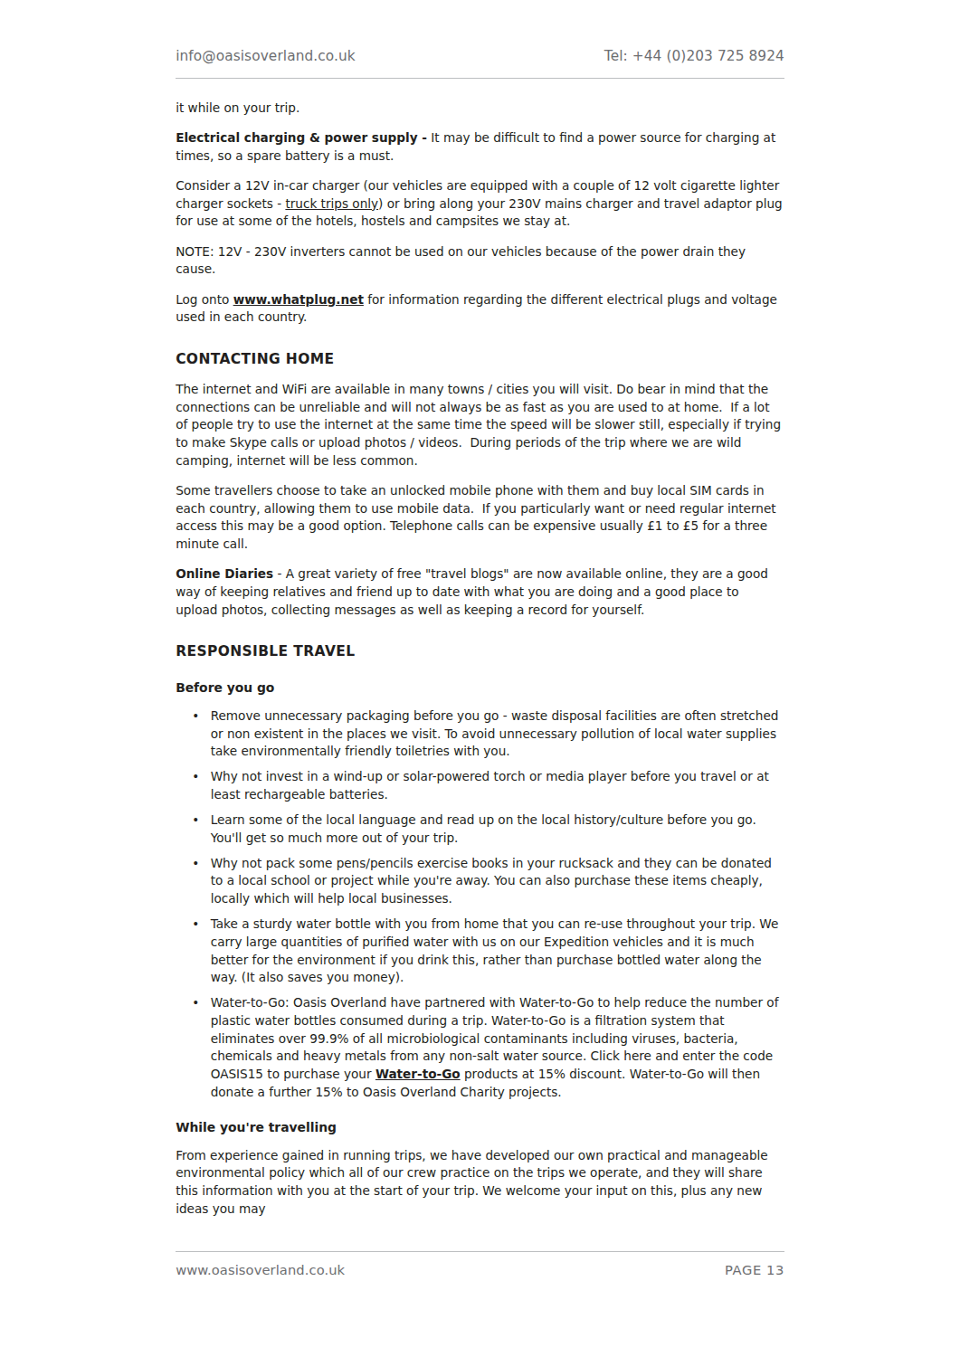info@oasisoverland.co.uk
Tel: +44 (0)203 725 8924
it while on your trip.
Electrical charging & power supply - It may be difficult to find a power source for charging at times, so a spare battery is a must.
Consider a 12V in-car charger (our vehicles are equipped with a couple of 12 volt cigarette lighter charger sockets - truck trips only) or bring along your 230V mains charger and travel adaptor plug for use at some of the hotels, hostels and campsites we stay at.
NOTE: 12V - 230V inverters cannot be used on our vehicles because of the power drain they cause.
Log onto www.whatplug.net for information regarding the different electrical plugs and voltage used in each country.
Contacting Home
The internet and WiFi are available in many towns / cities you will visit. Do bear in mind that the connections can be unreliable and will not always be as fast as you are used to at home. If a lot of people try to use the internet at the same time the speed will be slower still, especially if trying to make Skype calls or upload photos / videos. During periods of the trip where we are wild camping, internet will be less common.
Some travellers choose to take an unlocked mobile phone with them and buy local SIM cards in each country, allowing them to use mobile data. If you particularly want or need regular internet access this may be a good option. Telephone calls can be expensive usually £1 to £5 for a three minute call.
Online Diaries - A great variety of free "travel blogs" are now available online, they are a good way of keeping relatives and friend up to date with what you are doing and a good place to upload photos, collecting messages as well as keeping a record for yourself.
Responsible Travel
Before you go
Remove unnecessary packaging before you go - waste disposal facilities are often stretched or non existent in the places we visit. To avoid unnecessary pollution of local water supplies take environmentally friendly toiletries with you.
Why not invest in a wind-up or solar-powered torch or media player before you travel or at least rechargeable batteries.
Learn some of the local language and read up on the local history/culture before you go. You'll get so much more out of your trip.
Why not pack some pens/pencils exercise books in your rucksack and they can be donated to a local school or project while you're away. You can also purchase these items cheaply, locally which will help local businesses.
Take a sturdy water bottle with you from home that you can re-use throughout your trip. We carry large quantities of purified water with us on our Expedition vehicles and it is much better for the environment if you drink this, rather than purchase bottled water along the way. (It also saves you money).
Water-to-Go: Oasis Overland have partnered with Water-to-Go to help reduce the number of plastic water bottles consumed during a trip. Water-to-Go is a filtration system that eliminates over 99.9% of all microbiological contaminants including viruses, bacteria, chemicals and heavy metals from any non-salt water source. Click here and enter the code OASIS15 to purchase your Water-to-Go products at 15% discount. Water-to-Go will then donate a further 15% to Oasis Overland Charity projects.
While you're travelling
From experience gained in running trips, we have developed our own practical and manageable environmental policy which all of our crew practice on the trips we operate, and they will share this information with you at the start of your trip. We welcome your input on this, plus any new ideas you may
www.oasisoverland.co.uk
PAGE 13